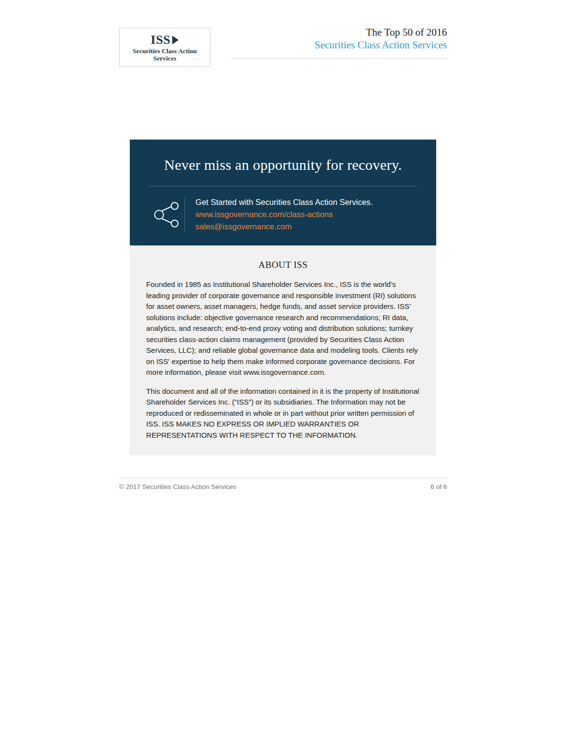ISS
Securities Class Action
Services
The Top 50 of 2016
Securities Class Action Services
Never miss an opportunity for recovery.
Get Started with Securities Class Action Services.
www.issgovernance.com/class-actions
sales@issgovernance.com
ABOUT ISS
Founded in 1985 as Institutional Shareholder Services Inc., ISS is the world’s leading provider of corporate governance and responsible investment (RI) solutions for asset owners, asset managers, hedge funds, and asset service providers. ISS’ solutions include: objective governance research and recommendations; RI data, analytics, and research; end-to-end proxy voting and distribution solutions; turnkey securities class-action claims management (provided by Securities Class Action Services, LLC); and reliable global governance data and modeling tools. Clients rely on ISS' expertise to help them make informed corporate governance decisions. For more information, please visit www.issgovernance.com.
This document and all of the information contained in it is the property of Institutional Shareholder Services Inc. (“ISS”) or its subsidiaries. The Information may not be reproduced or redisseminated in whole or in part without prior written permission of ISS. ISS MAKES NO EXPRESS OR IMPLIED WARRANTIES OR REPRESENTATIONS WITH RESPECT TO THE INFORMATION.
© 2017 Securities Class Action Services
6 of 6